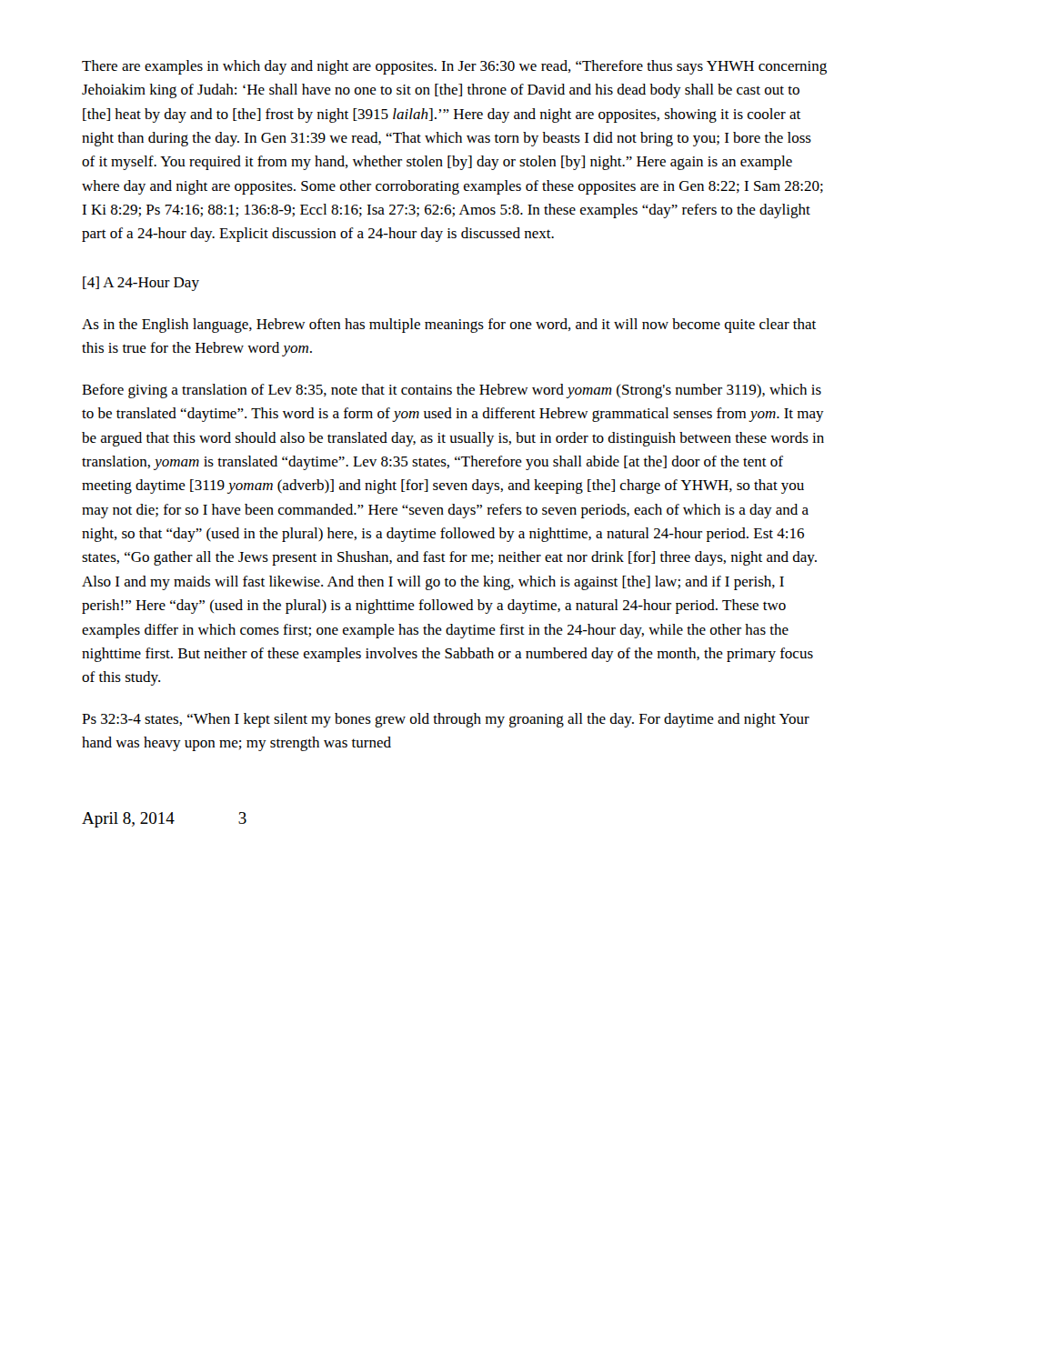There are examples in which day and night are opposites. In Jer 36:30 we read, “Therefore thus says YHWH concerning Jehoiakim king of Judah: ‘He shall have no one to sit on [the] throne of David and his dead body shall be cast out to [the] heat by day and to [the] frost by night [3915 lailah].’” Here day and night are opposites, showing it is cooler at night than during the day. In Gen 31:39 we read, “That which was torn by beasts I did not bring to you; I bore the loss of it myself. You required it from my hand, whether stolen [by] day or stolen [by] night.” Here again is an example where day and night are opposites. Some other corroborating examples of these opposites are in Gen 8:22; I Sam 28:20; I Ki 8:29; Ps 74:16; 88:1; 136:8-9; Eccl 8:16; Isa 27:3; 62:6; Amos 5:8. In these examples “day” refers to the daylight part of a 24-hour day. Explicit discussion of a 24-hour day is discussed next.
[4] A 24-Hour Day
As in the English language, Hebrew often has multiple meanings for one word, and it will now become quite clear that this is true for the Hebrew word yom.
Before giving a translation of Lev 8:35, note that it contains the Hebrew word yomam (Strong's number 3119), which is to be translated “daytime”. This word is a form of yom used in a different Hebrew grammatical senses from yom. It may be argued that this word should also be translated day, as it usually is, but in order to distinguish between these words in translation, yomam is translated “daytime”. Lev 8:35 states, “Therefore you shall abide [at the] door of the tent of meeting daytime [3119 yomam (adverb)] and night [for] seven days, and keeping [the] charge of YHWH, so that you may not die; for so I have been commanded.” Here “seven days” refers to seven periods, each of which is a day and a night, so that “day” (used in the plural) here, is a daytime followed by a nighttime, a natural 24-hour period. Est 4:16 states, “Go gather all the Jews present in Shushan, and fast for me; neither eat nor drink [for] three days, night and day. Also I and my maids will fast likewise. And then I will go to the king, which is against [the] law; and if I perish, I perish!” Here “day” (used in the plural) is a nighttime followed by a daytime, a natural 24-hour period. These two examples differ in which comes first; one example has the daytime first in the 24-hour day, while the other has the nighttime first. But neither of these examples involves the Sabbath or a numbered day of the month, the primary focus of this study.
Ps 32:3-4 states, “When I kept silent my bones grew old through my groaning all the day. For daytime and night Your hand was heavy upon me; my strength was turned
April 8, 2014 3